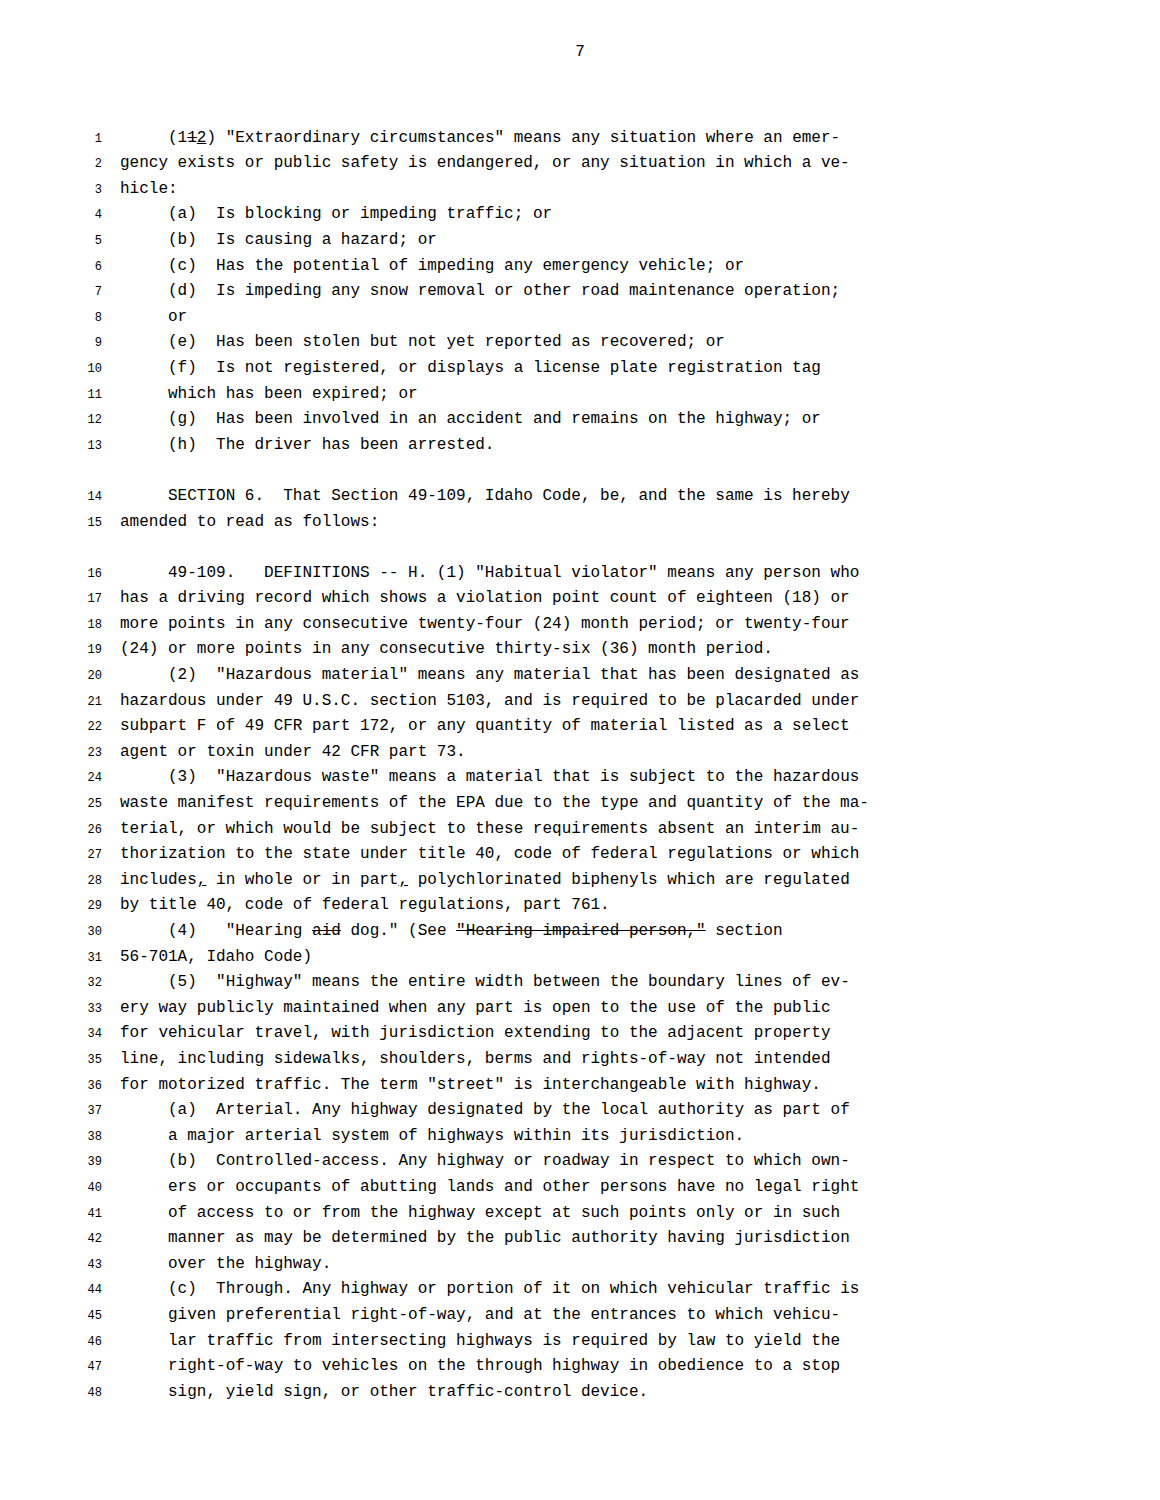7
1 (112) "Extraordinary circumstances" means any situation where an emer-
2 gency exists or public safety is endangered, or any situation in which a ve-
3 hicle:
4 (a) Is blocking or impeding traffic; or
5 (b) Is causing a hazard; or
6 (c) Has the potential of impeding any emergency vehicle; or
7 (d) Is impeding any snow removal or other road maintenance operation;
8 or
9 (e) Has been stolen but not yet reported as recovered; or
10 (f) Is not registered, or displays a license plate registration tag
11 which has been expired; or
12 (g) Has been involved in an accident and remains on the highway; or
13 (h) The driver has been arrested.
14 SECTION 6. That Section 49-109, Idaho Code, be, and the same is hereby
15 amended to read as follows:
16 49-109. DEFINITIONS -- H. (1) "Habitual violator" means any person who
17 has a driving record which shows a violation point count of eighteen (18) or
18 more points in any consecutive twenty-four (24) month period; or twenty-four
19(24) or more points in any consecutive thirty-six (36) month period.
20 (2) "Hazardous material" means any material that has been designated as
21 hazardous under 49 U.S.C. section 5103, and is required to be placarded under
22 subpart F of 49 CFR part 172, or any quantity of material listed as a select
23 agent or toxin under 42 CFR part 73.
24 (3) "Hazardous waste" means a material that is subject to the hazardous
25 waste manifest requirements of the EPA due to the type and quantity of the ma-
26 terial, or which would be subject to these requirements absent an interim au-
27 thorization to the state under title 40, code of federal regulations or which
28 includes, in whole or in part, polychlorinated biphenyls which are regulated
29 by title 40, code of federal regulations, part 761.
30 (4) "Hearing aid dog." (See "Hearing impaired person," section
3156-701A, Idaho Code)
32 (5) "Highway" means the entire width between the boundary lines of ev-
33 ery way publicly maintained when any part is open to the use of the public
34 for vehicular travel, with jurisdiction extending to the adjacent property
35 line, including sidewalks, shoulders, berms and rights-of-way not intended
36 for motorized traffic. The term "street" is interchangeable with highway.
37 (a) Arterial. Any highway designated by the local authority as part of
38 a major arterial system of highways within its jurisdiction.
39 (b) Controlled-access. Any highway or roadway in respect to which own-
40 ers or occupants of abutting lands and other persons have no legal right
41 of access to or from the highway except at such points only or in such
42 manner as may be determined by the public authority having jurisdiction
43 over the highway.
44 (c) Through. Any highway or portion of it on which vehicular traffic is
45 given preferential right-of-way, and at the entrances to which vehicu-
46 lar traffic from intersecting highways is required by law to yield the
47 right-of-way to vehicles on the through highway in obedience to a stop
48 sign, yield sign, or other traffic-control device.